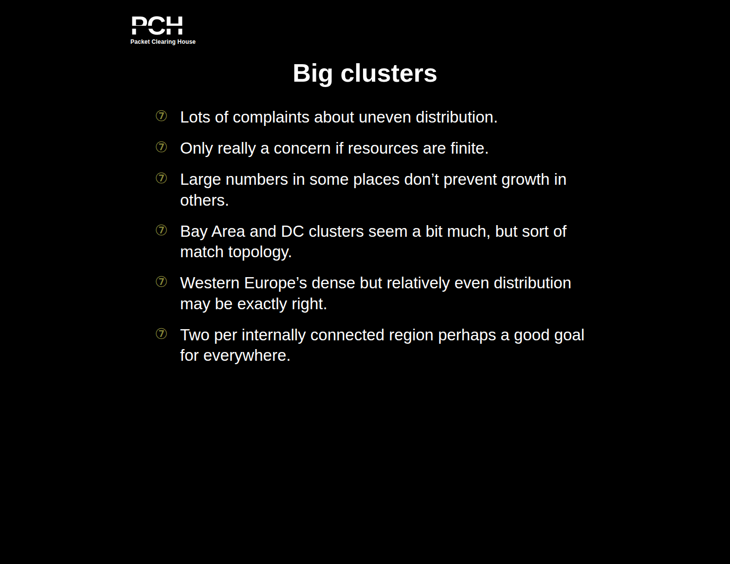PCH
Packet Clearing House
Big clusters
Lots of complaints about uneven distribution.
Only really a concern if resources are finite.
Large numbers in some places don’t prevent growth in others.
Bay Area and DC clusters seem a bit much, but sort of match topology.
Western Europe’s dense but relatively even distribution may be exactly right.
Two per internally connected region perhaps a good goal for everywhere.